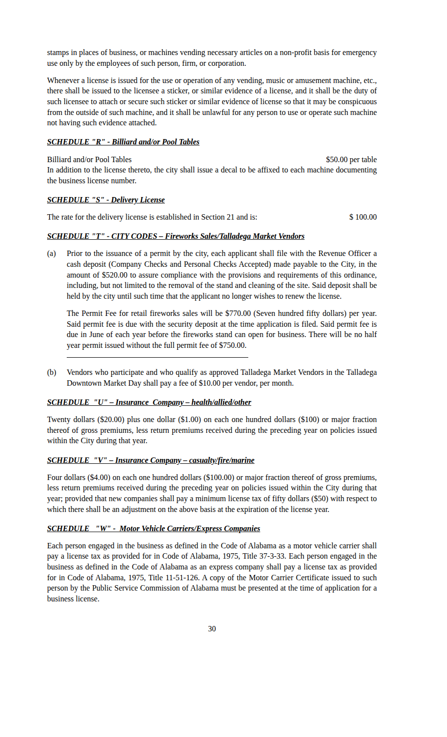stamps in places of business, or machines vending necessary articles on a non-profit basis for emergency use only by the employees of such person, firm, or corporation.
Whenever a license is issued for the use or operation of any vending, music or amusement machine, etc., there shall be issued to the licensee a sticker, or similar evidence of a license, and it shall be the duty of such licensee to attach or secure such sticker or similar evidence of license so that it may be conspicuous from the outside of such machine, and it shall be unlawful for any person to use or operate such machine not having such evidence attached.
SCHEDULE "R" - Billiard and/or Pool Tables
Billiard and/or Pool Tables $50.00 per table
In addition to the license thereto, the city shall issue a decal to be affixed to each machine documenting the business license number.
SCHEDULE "S" - Delivery License
The rate for the delivery license is established in Section 21 and is: $ 100.00
SCHEDULE "T" - CITY CODES – Fireworks Sales/Talladega Market Vendors
(a) Prior to the issuance of a permit by the city, each applicant shall file with the Revenue Officer a cash deposit (Company Checks and Personal Checks Accepted) made payable to the City, in the amount of $520.00 to assure compliance with the provisions and requirements of this ordinance, including, but not limited to the removal of the stand and cleaning of the site. Said deposit shall be held by the city until such time that the applicant no longer wishes to renew the license.
The Permit Fee for retail fireworks sales will be $770.00 (Seven hundred fifty dollars) per year. Said permit fee is due with the security deposit at the time application is filed. Said permit fee is due in June of each year before the fireworks stand can open for business. There will be no half year permit issued without the full permit fee of $750.00.
(b) Vendors who participate and who qualify as approved Talladega Market Vendors in the Talladega Downtown Market Day shall pay a fee of $10.00 per vendor, per month.
SCHEDULE "U" – Insurance Company – health/allied/other
Twenty dollars ($20.00) plus one dollar ($1.00) on each one hundred dollars ($100) or major fraction thereof of gross premiums, less return premiums received during the preceding year on policies issued within the City during that year.
SCHEDULE "V" – Insurance Company – casualty/fire/marine
Four dollars ($4.00) on each one hundred dollars ($100.00) or major fraction thereof of gross premiums, less return premiums received during the preceding year on policies issued within the City during that year; provided that new companies shall pay a minimum license tax of fifty dollars ($50) with respect to which there shall be an adjustment on the above basis at the expiration of the license year.
SCHEDULE "W" - Motor Vehicle Carriers/Express Companies
Each person engaged in the business as defined in the Code of Alabama as a motor vehicle carrier shall pay a license tax as provided for in Code of Alabama, 1975, Title 37-3-33. Each person engaged in the business as defined in the Code of Alabama as an express company shall pay a license tax as provided for in Code of Alabama, 1975, Title 11-51-126. A copy of the Motor Carrier Certificate issued to such person by the Public Service Commission of Alabama must be presented at the time of application for a business license.
30